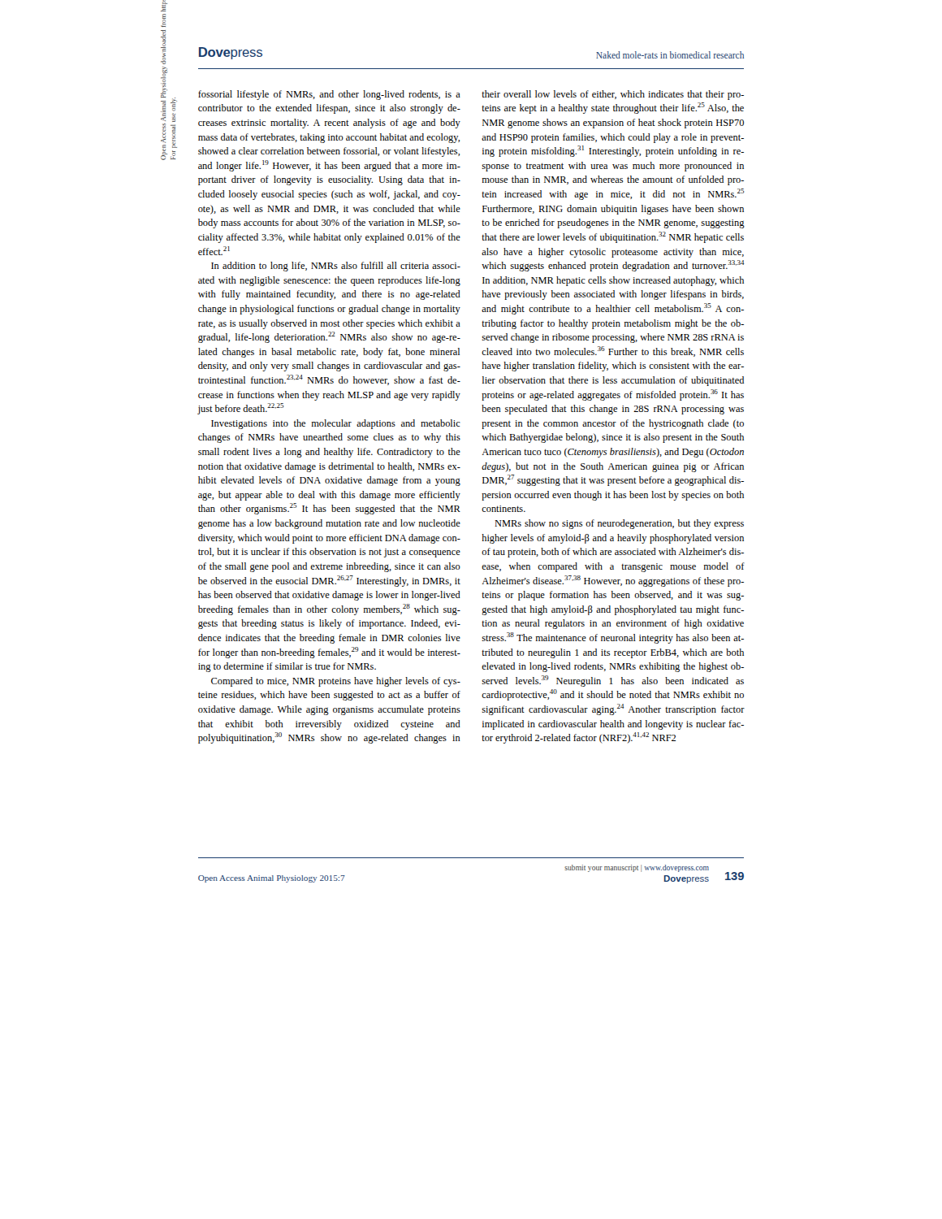Open Access Animal Physiology downloaded from https://www.dovepress.com/ by 131.111.184.102 on 07-Sep-2017
For personal use only.
Dovepress
Naked mole-rats in biomedical research
fossorial lifestyle of NMRs, and other long-lived rodents, is a contributor to the extended lifespan, since it also strongly decreases extrinsic mortality. A recent analysis of age and body mass data of vertebrates, taking into account habitat and ecology, showed a clear correlation between fossorial, or volant lifestyles, and longer life.19 However, it has been argued that a more important driver of longevity is eusociality. Using data that included loosely eusocial species (such as wolf, jackal, and coyote), as well as NMR and DMR, it was concluded that while body mass accounts for about 30% of the variation in MLSP, sociality affected 3.3%, while habitat only explained 0.01% of the effect.21
In addition to long life, NMRs also fulfill all criteria associated with negligible senescence: the queen reproduces life-long with fully maintained fecundity, and there is no age-related change in physiological functions or gradual change in mortality rate, as is usually observed in most other species which exhibit a gradual, life-long deterioration.22 NMRs also show no age-related changes in basal metabolic rate, body fat, bone mineral density, and only very small changes in cardiovascular and gastrointestinal function.23,24 NMRs do however, show a fast decrease in functions when they reach MLSP and age very rapidly just before death.22,25
Investigations into the molecular adaptions and metabolic changes of NMRs have unearthed some clues as to why this small rodent lives a long and healthy life. Contradictory to the notion that oxidative damage is detrimental to health, NMRs exhibit elevated levels of DNA oxidative damage from a young age, but appear able to deal with this damage more efficiently than other organisms.25 It has been suggested that the NMR genome has a low background mutation rate and low nucleotide diversity, which would point to more efficient DNA damage control, but it is unclear if this observation is not just a consequence of the small gene pool and extreme inbreeding, since it can also be observed in the eusocial DMR.26,27 Interestingly, in DMRs, it has been observed that oxidative damage is lower in longer-lived breeding females than in other colony members,28 which suggests that breeding status is likely of importance. Indeed, evidence indicates that the breeding female in DMR colonies live for longer than non-breeding females,29 and it would be interesting to determine if similar is true for NMRs.
Compared to mice, NMR proteins have higher levels of cysteine residues, which have been suggested to act as a buffer of oxidative damage. While aging organisms accumulate proteins that exhibit both irreversibly oxidized cysteine and polyubiquitination,30 NMRs show no age-related changes in their overall low levels of either, which indicates that their proteins are kept in a healthy state throughout their life.25 Also, the NMR genome shows an expansion of heat shock protein HSP70 and HSP90 protein families, which could play a role in preventing protein misfolding.31 Interestingly, protein unfolding in response to treatment with urea was much more pronounced in mouse than in NMR, and whereas the amount of unfolded protein increased with age in mice, it did not in NMRs.25 Furthermore, RING domain ubiquitin ligases have been shown to be enriched for pseudogenes in the NMR genome, suggesting that there are lower levels of ubiquitination.32 NMR hepatic cells also have a higher cytosolic proteasome activity than mice, which suggests enhanced protein degradation and turnover.33,34 In addition, NMR hepatic cells show increased autophagy, which have previously been associated with longer lifespans in birds, and might contribute to a healthier cell metabolism.35 A contributing factor to healthy protein metabolism might be the observed change in ribosome processing, where NMR 28S rRNA is cleaved into two molecules.36 Further to this break, NMR cells have higher translation fidelity, which is consistent with the earlier observation that there is less accumulation of ubiquitinated proteins or age-related aggregates of misfolded protein.36 It has been speculated that this change in 28S rRNA processing was present in the common ancestor of the hystricognath clade (to which Bathyergidae belong), since it is also present in the South American tuco tuco (Ctenomys brasiliensis), and Degu (Octodon degus), but not in the South American guinea pig or African DMR,27 suggesting that it was present before a geographical dispersion occurred even though it has been lost by species on both continents.
NMRs show no signs of neurodegeneration, but they express higher levels of amyloid-β and a heavily phosphorylated version of tau protein, both of which are associated with Alzheimer's disease, when compared with a transgenic mouse model of Alzheimer's disease.37,38 However, no aggregations of these proteins or plaque formation has been observed, and it was suggested that high amyloid-β and phosphorylated tau might function as neural regulators in an environment of high oxidative stress.38 The maintenance of neuronal integrity has also been attributed to neuregulin 1 and its receptor ErbB4, which are both elevated in long-lived rodents, NMRs exhibiting the highest observed levels.39 Neuregulin 1 has also been indicated as cardioprotective,40 and it should be noted that NMRs exhibit no significant cardiovascular aging.24 Another transcription factor implicated in cardiovascular health and longevity is nuclear factor erythroid 2-related factor (NRF2).41,42 NRF2
Open Access Animal Physiology 2015:7
submit your manuscript | www.dovepress.com
Dovepress
139